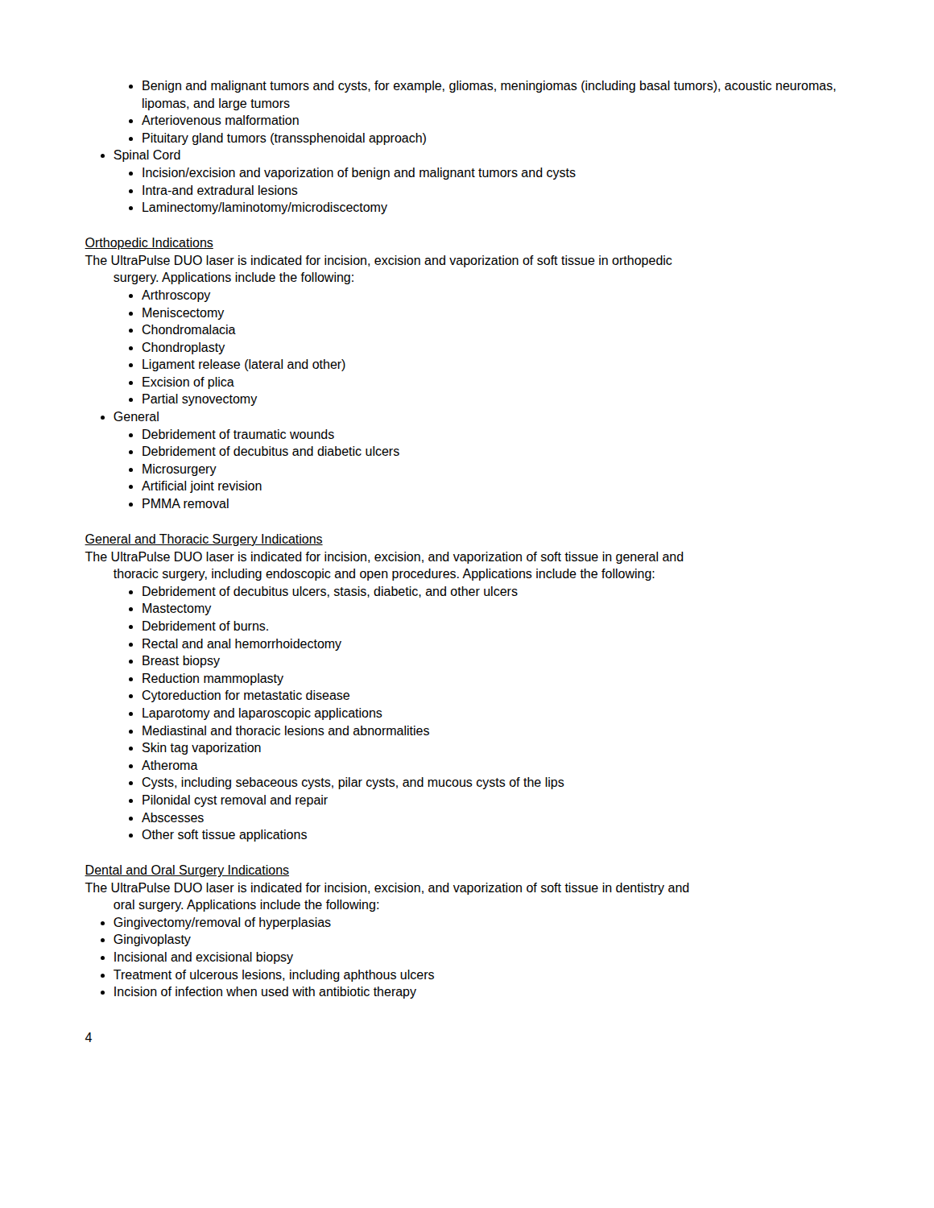Benign and malignant tumors and cysts, for example, gliomas, meningiomas (including basal tumors), acoustic neuromas, lipomas, and large tumors
Arteriovenous malformation
Pituitary gland tumors (transsphenoidal approach)
Spinal Cord
Incision/excision and vaporization of benign and malignant tumors and cysts
Intra-and extradural lesions
Laminectomy/laminotomy/microdiscectomy
Orthopedic Indications
The UltraPulse DUO laser is indicated for incision, excision and vaporization of soft tissue in orthopedic surgery. Applications include the following:
Arthroscopy
Meniscectomy
Chondromalacia
Chondroplasty
Ligament release (lateral and other)
Excision of plica
Partial synovectomy
General
Debridement of traumatic wounds
Debridement of decubitus and diabetic ulcers
Microsurgery
Artificial joint revision
PMMA removal
General and Thoracic Surgery Indications
The UltraPulse DUO laser is indicated for incision, excision, and vaporization of soft tissue in general and thoracic surgery, including endoscopic and open procedures. Applications include the following:
Debridement of decubitus ulcers, stasis, diabetic, and other ulcers
Mastectomy
Debridement of burns.
Rectal and anal hemorrhoidectomy
Breast biopsy
Reduction mammoplasty
Cytoreduction for metastatic disease
Laparotomy and laparoscopic applications
Mediastinal and thoracic lesions and abnormalities
Skin tag vaporization
Atheroma
Cysts, including sebaceous cysts, pilar cysts, and mucous cysts of the lips
Pilonidal cyst removal and repair
Abscesses
Other soft tissue applications
Dental and Oral Surgery Indications
The UltraPulse DUO laser is indicated for incision, excision, and vaporization of soft tissue in dentistry and oral surgery. Applications include the following:
Gingivectomy/removal of hyperplasias
Gingivoplasty
Incisional and excisional biopsy
Treatment of ulcerous lesions, including aphthous ulcers
Incision of infection when used with antibiotic therapy
4